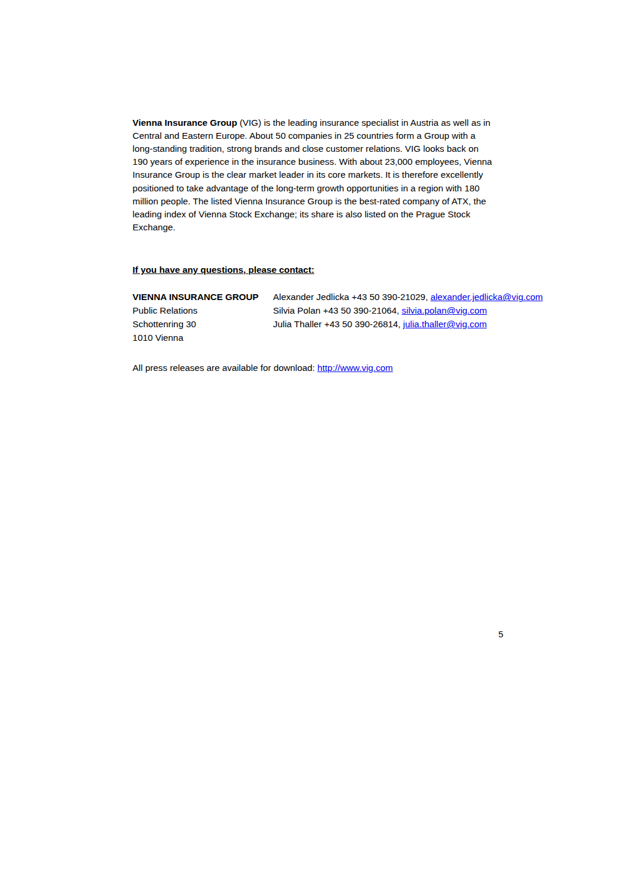Vienna Insurance Group (VIG) is the leading insurance specialist in Austria as well as in Central and Eastern Europe. About 50 companies in 25 countries form a Group with a long-standing tradition, strong brands and close customer relations. VIG looks back on 190 years of experience in the insurance business. With about 23,000 employees, Vienna Insurance Group is the clear market leader in its core markets. It is therefore excellently positioned to take advantage of the long-term growth opportunities in a region with 180 million people. The listed Vienna Insurance Group is the best-rated company of ATX, the leading index of Vienna Stock Exchange; its share is also listed on the Prague Stock Exchange.
If you have any questions, please contact:
| VIENNA INSURANCE GROUP | Alexander Jedlicka +43 50 390-21029, alexander.jedlicka@vig.com |
| Public Relations | Silvia Polan +43 50 390-21064, silvia.polan@vig.com |
| Schottenring 30 | Julia Thaller +43 50 390-26814, julia.thaller@vig.com |
| 1010 Vienna | |
All press releases are available for download: http://www.vig.com
5